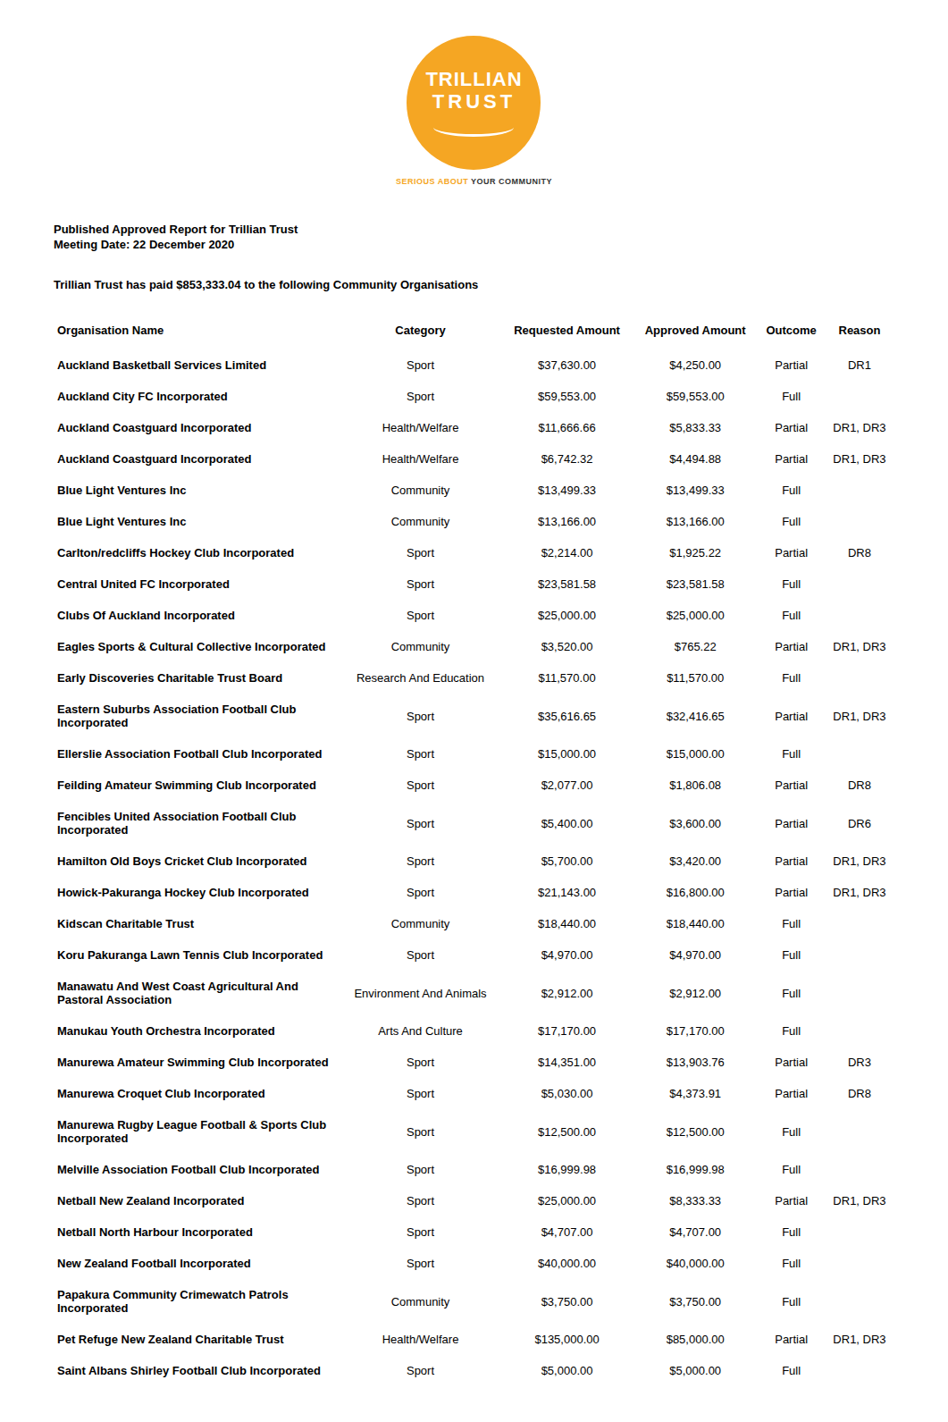TRILLIAN TRUST
SERIOUS ABOUT YOUR COMMUNITY
Published Approved Report for Trillian Trust
Meeting Date: 22 December 2020
Trillian Trust has paid $853,333.04 to the following Community Organisations
| Organisation Name | Category | Requested Amount | Approved Amount | Outcome | Reason |
| --- | --- | --- | --- | --- | --- |
| Auckland Basketball Services Limited | Sport | $37,630.00 | $4,250.00 | Partial | DR1 |
| Auckland City FC Incorporated | Sport | $59,553.00 | $59,553.00 | Full | |
| Auckland Coastguard Incorporated | Health/Welfare | $11,666.66 | $5,833.33 | Partial | DR1, DR3 |
| Auckland Coastguard Incorporated | Health/Welfare | $6,742.32 | $4,494.88 | Partial | DR1, DR3 |
| Blue Light Ventures Inc | Community | $13,499.33 | $13,499.33 | Full | |
| Blue Light Ventures Inc | Community | $13,166.00 | $13,166.00 | Full | |
| Carlton/redcliffs Hockey Club Incorporated | Sport | $2,214.00 | $1,925.22 | Partial | DR8 |
| Central United FC Incorporated | Sport | $23,581.58 | $23,581.58 | Full | |
| Clubs Of Auckland Incorporated | Sport | $25,000.00 | $25,000.00 | Full | |
| Eagles Sports & Cultural Collective Incorporated | Community | $3,520.00 | $765.22 | Partial | DR1, DR3 |
| Early Discoveries Charitable Trust Board | Research And Education | $11,570.00 | $11,570.00 | Full | |
| Eastern Suburbs Association Football Club Incorporated | Sport | $35,616.65 | $32,416.65 | Partial | DR1, DR3 |
| Ellerslie Association Football Club Incorporated | Sport | $15,000.00 | $15,000.00 | Full | |
| Feilding Amateur Swimming Club Incorporated | Sport | $2,077.00 | $1,806.08 | Partial | DR8 |
| Fencibles United Association Football Club Incorporated | Sport | $5,400.00 | $3,600.00 | Partial | DR6 |
| Hamilton Old Boys Cricket Club Incorporated | Sport | $5,700.00 | $3,420.00 | Partial | DR1, DR3 |
| Howick-Pakuranga Hockey Club Incorporated | Sport | $21,143.00 | $16,800.00 | Partial | DR1, DR3 |
| Kidscan Charitable Trust | Community | $18,440.00 | $18,440.00 | Full | |
| Koru Pakuranga Lawn Tennis Club Incorporated | Sport | $4,970.00 | $4,970.00 | Full | |
| Manawatu And West Coast Agricultural And Pastoral Association | Environment And Animals | $2,912.00 | $2,912.00 | Full | |
| Manukau Youth Orchestra Incorporated | Arts And Culture | $17,170.00 | $17,170.00 | Full | |
| Manurewa Amateur Swimming Club Incorporated | Sport | $14,351.00 | $13,903.76 | Partial | DR3 |
| Manurewa Croquet Club Incorporated | Sport | $5,030.00 | $4,373.91 | Partial | DR8 |
| Manurewa Rugby League Football & Sports Club Incorporated | Sport | $12,500.00 | $12,500.00 | Full | |
| Melville Association Football Club Incorporated | Sport | $16,999.98 | $16,999.98 | Full | |
| Netball New Zealand Incorporated | Sport | $25,000.00 | $8,333.33 | Partial | DR1, DR3 |
| Netball North Harbour Incorporated | Sport | $4,707.00 | $4,707.00 | Full | |
| New Zealand Football Incorporated | Sport | $40,000.00 | $40,000.00 | Full | |
| Papakura Community Crimewatch Patrols Incorporated | Community | $3,750.00 | $3,750.00 | Full | |
| Pet Refuge New Zealand Charitable Trust | Health/Welfare | $135,000.00 | $85,000.00 | Partial | DR1, DR3 |
| Saint Albans Shirley Football Club Incorporated | Sport | $5,000.00 | $5,000.00 | Full | |